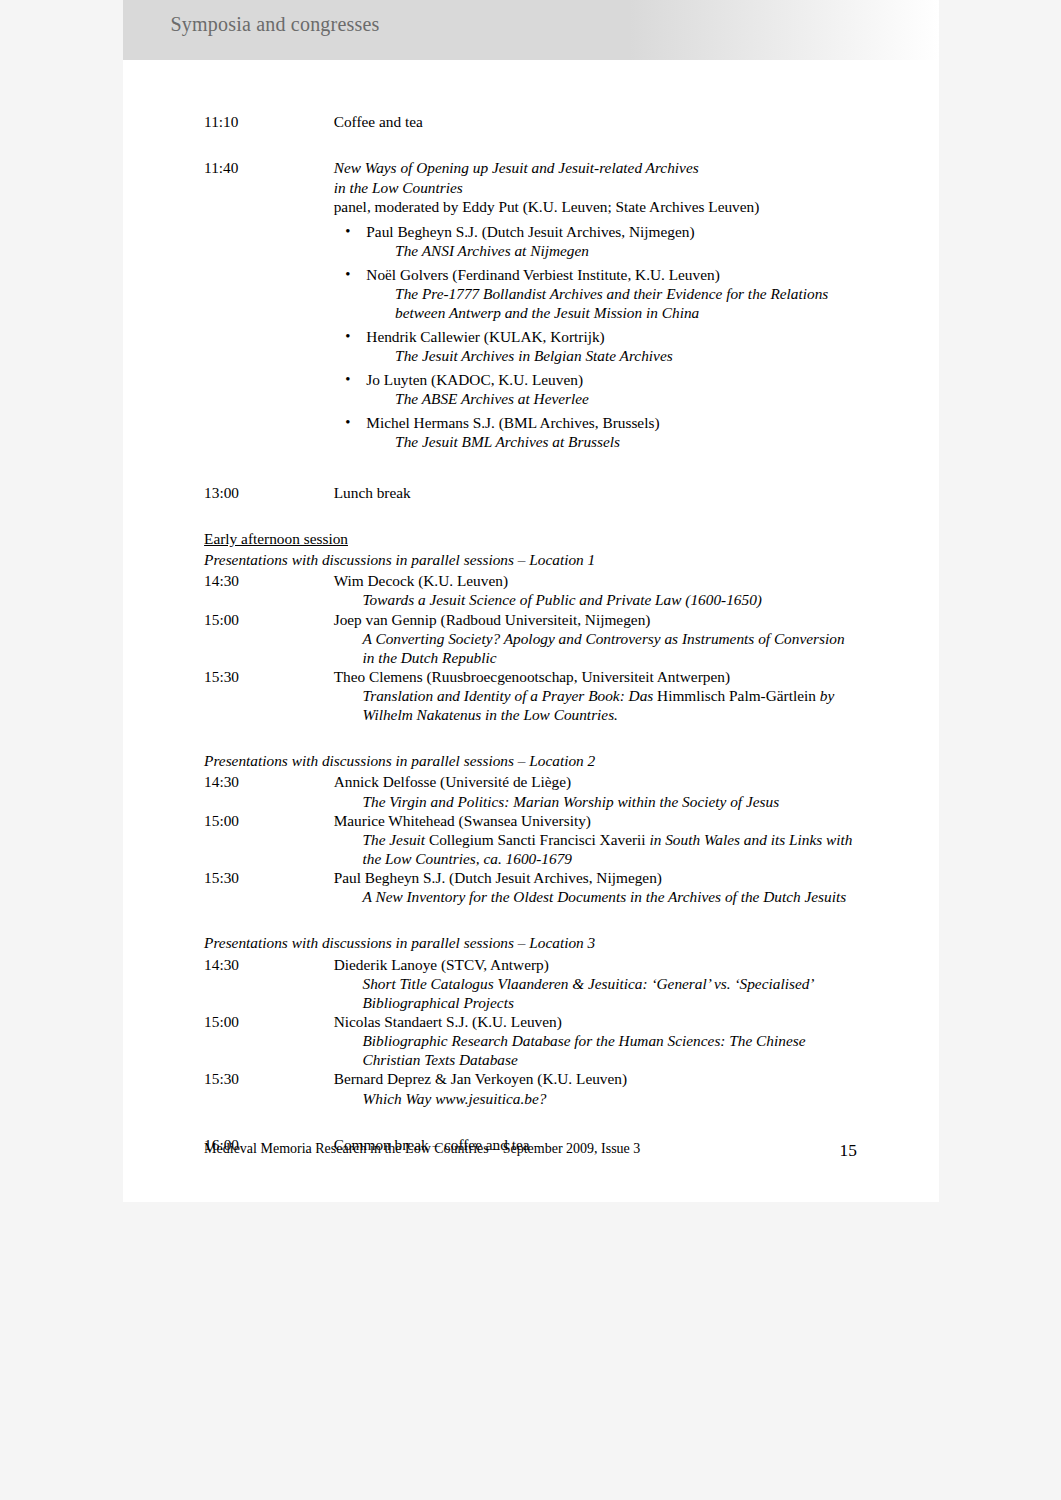Symposia and congresses
| 11:10 | Coffee and tea |
| 11:40 | New Ways of Opening up Jesuit and Jesuit-related Archives in the Low Countries panel, moderated by Eddy Put (K.U. Leuven; State Archives Leuven) Paul Begheyn S.J. (Dutch Jesuit Archives, Nijmegen) The ANSI Archives at Nijmegen Noël Golvers (Ferdinand Verbiest Institute, K.U. Leuven) The Pre-1777 Bollandist Archives and their Evidence for the Relations between Antwerp and the Jesuit Mission in China Hendrik Callewier (KULAK, Kortrijk) The Jesuit Archives in Belgian State Archives Jo Luyten (KADOC, K.U. Leuven) The ABSE Archives at Heverlee Michel Hermans S.J. (BML Archives, Brussels) The Jesuit BML Archives at Brussels |
| 13:00 | Lunch break |
Early afternoon session
Presentations with discussions in parallel sessions – Location 1
| 14:30 | Wim Decock (K.U. Leuven) Towards a Jesuit Science of Public and Private Law (1600-1650) |
| 15:00 | Joep van Gennip (Radboud Universiteit, Nijmegen) A Converting Society? Apology and Controversy as Instruments of Conversion in the Dutch Republic |
| 15:30 | Theo Clemens (Ruusbroecgenootschap, Universiteit Antwerpen) Translation and Identity of a Prayer Book: Das Himmlisch Palm-Gärtlein by Wilhelm Nakatenus in the Low Countries. |
Presentations with discussions in parallel sessions – Location 2
| 14:30 | Annick Delfosse (Université de Liège) The Virgin and Politics: Marian Worship within the Society of Jesus |
| 15:00 | Maurice Whitehead (Swansea University) The Jesuit Collegium Sancti Francisci Xaverii in South Wales and its Links with the Low Countries, ca. 1600-1679 |
| 15:30 | Paul Begheyn S.J. (Dutch Jesuit Archives, Nijmegen) A New Inventory for the Oldest Documents in the Archives of the Dutch Jesuits |
Presentations with discussions in parallel sessions – Location 3
| 14:30 | Diederik Lanoye (STCV, Antwerp) Short Title Catalogus Vlaanderen & Jesuitica: ‘General’ vs. ‘Specialised’ Bibliographical Projects |
| 15:00 | Nicolas Standaert S.J. (K.U. Leuven) Bibliographic Research Database for the Human Sciences: The Chinese Christian Texts Database |
| 15:30 | Bernard Deprez & Jan Verkoyen (K.U. Leuven) Which Way www.jesuitica.be? |
| 16:00 | Common break – coffee and tea |
15 Medieval Memoria Research in the Low Countries – September 2009, Issue 3